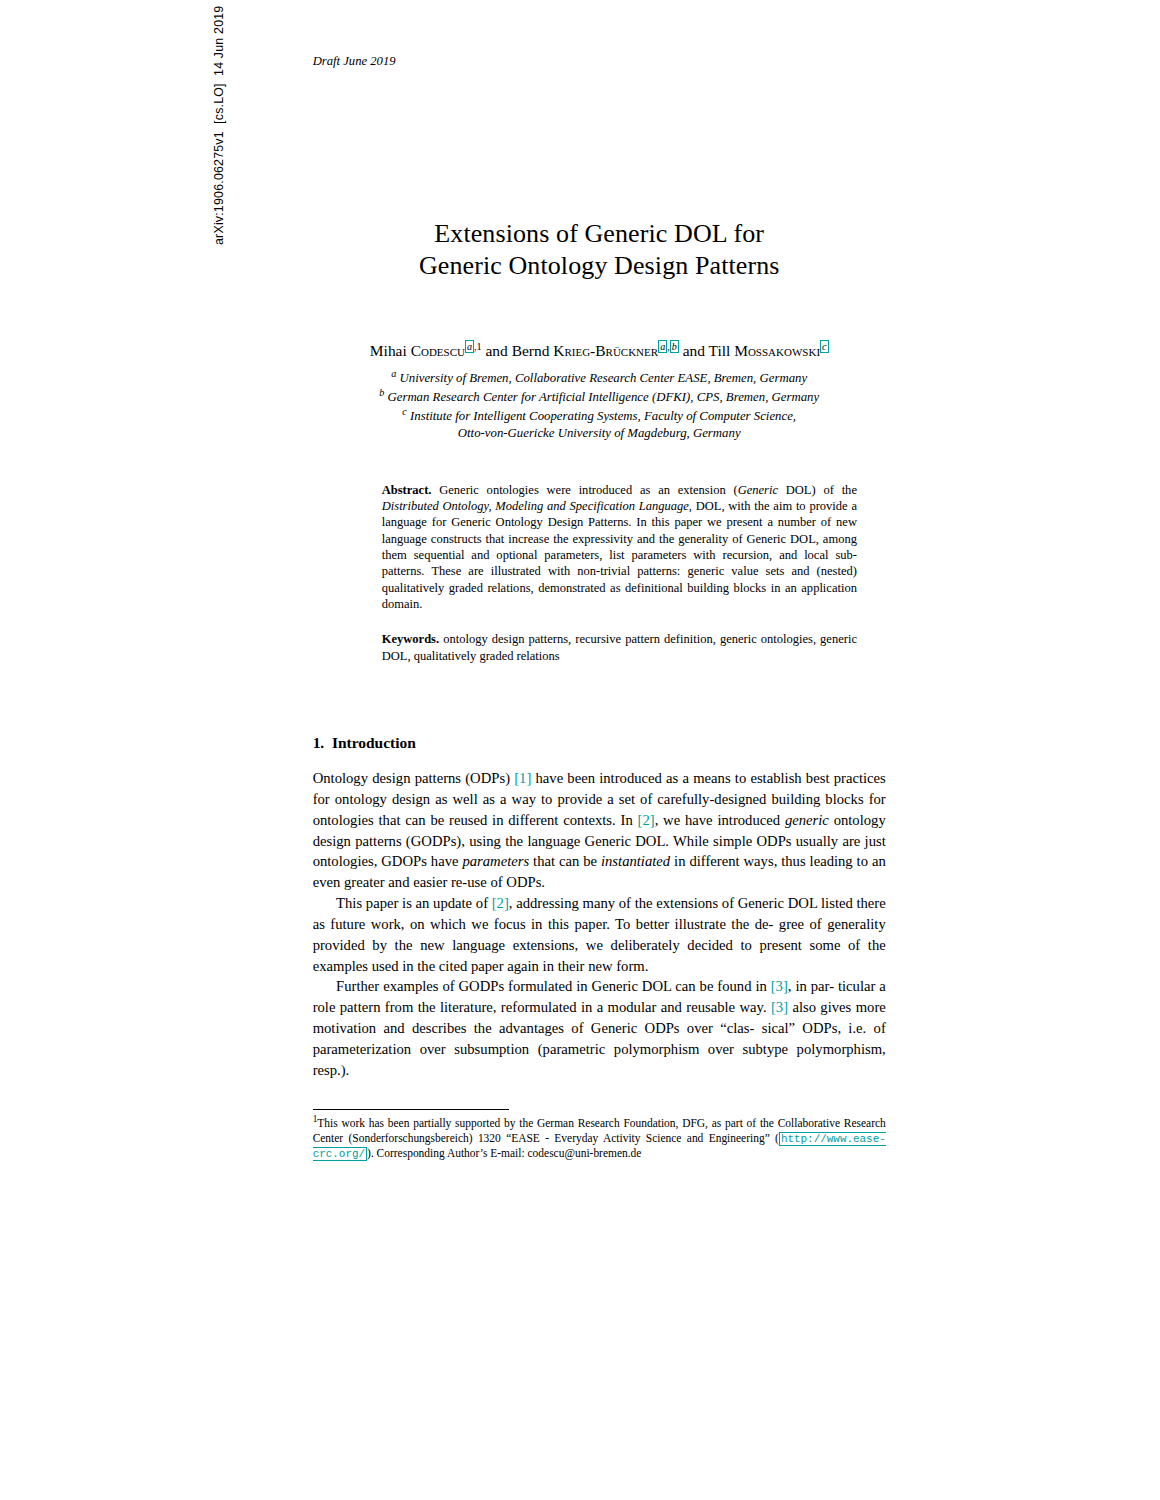arXiv:1906.06275v1 [cs.LO] 14 Jun 2019
Draft June 2019
Extensions of Generic DOL for
Generic Ontology Design Patterns
Mihai Codescua,1 and Bernd Krieg-Brücknera,b and Till Mossakowskic
a University of Bremen, Collaborative Research Center EASE, Bremen, Germany
b German Research Center for Artificial Intelligence (DFKI), CPS, Bremen, Germany
c Institute for Intelligent Cooperating Systems, Faculty of Computer Science,
Otto-von-Guericke University of Magdeburg, Germany
Abstract. Generic ontologies were introduced as an extension (Generic DOL) of the Distributed Ontology, Modeling and Specification Language, DOL, with the aim to provide a language for Generic Ontology Design Patterns. In this paper we present a number of new language constructs that increase the expressivity and the generality of Generic DOL, among them sequential and optional parameters, list parameters with recursion, and local sub-patterns. These are illustrated with non-trivial patterns: generic value sets and (nested) qualitatively graded relations, demonstrated as definitional building blocks in an application domain.
Keywords. ontology design patterns, recursive pattern definition, generic ontologies, generic DOL, qualitatively graded relations
1. Introduction
Ontology design patterns (ODPs) [1] have been introduced as a means to establish best practices for ontology design as well as a way to provide a set of carefully-designed building blocks for ontologies that can be reused in different contexts. In [2], we have introduced generic ontology design patterns (GODPs), using the language Generic DOL. While simple ODPs usually are just ontologies, GDOPs have parameters that can be instantiated in different ways, thus leading to an even greater and easier re-use of ODPs.
This paper is an update of [2], addressing many of the extensions of Generic DOL listed there as future work, on which we focus in this paper. To better illustrate the de- gree of generality provided by the new language extensions, we deliberately decided to present some of the examples used in the cited paper again in their new form.
Further examples of GODPs formulated in Generic DOL can be found in [3], in par- ticular a role pattern from the literature, reformulated in a modular and reusable way. [3] also gives more motivation and describes the advantages of Generic ODPs over “clas- sical” ODPs, i.e. of parameterization over subsumption (parametric polymorphism over subtype polymorphism, resp.).
1This work has been partially supported by the German Research Foundation, DFG, as part of the Collaborative Research Center (Sonderforschungsbereich) 1320 “EASE - Everyday Activity Science and Engineering” (http://www.ease-crc.org/). Corresponding Author’s E-mail: codescu@uni-bremen.de